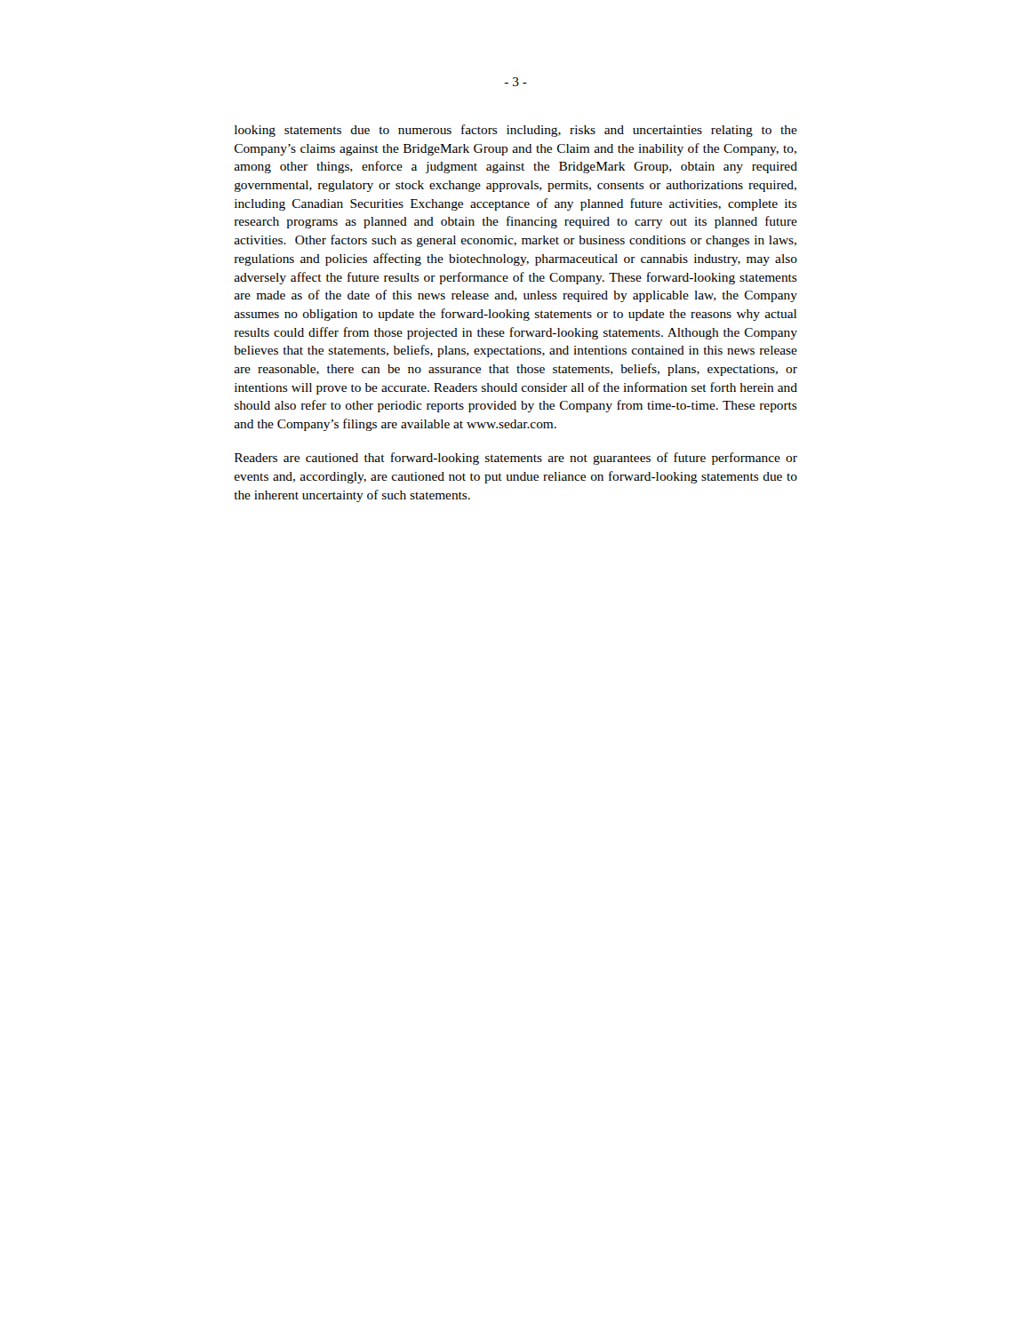- 3 -
looking statements due to numerous factors including, risks and uncertainties relating to the Company’s claims against the BridgeMark Group and the Claim and the inability of the Company, to, among other things, enforce a judgment against the BridgeMark Group, obtain any required governmental, regulatory or stock exchange approvals, permits, consents or authorizations required, including Canadian Securities Exchange acceptance of any planned future activities, complete its research programs as planned and obtain the financing required to carry out its planned future activities. Other factors such as general economic, market or business conditions or changes in laws, regulations and policies affecting the biotechnology, pharmaceutical or cannabis industry, may also adversely affect the future results or performance of the Company. These forward-looking statements are made as of the date of this news release and, unless required by applicable law, the Company assumes no obligation to update the forward-looking statements or to update the reasons why actual results could differ from those projected in these forward-looking statements. Although the Company believes that the statements, beliefs, plans, expectations, and intentions contained in this news release are reasonable, there can be no assurance that those statements, beliefs, plans, expectations, or intentions will prove to be accurate. Readers should consider all of the information set forth herein and should also refer to other periodic reports provided by the Company from time-to-time. These reports and the Company’s filings are available at www.sedar.com.
Readers are cautioned that forward-looking statements are not guarantees of future performance or events and, accordingly, are cautioned not to put undue reliance on forward-looking statements due to the inherent uncertainty of such statements.